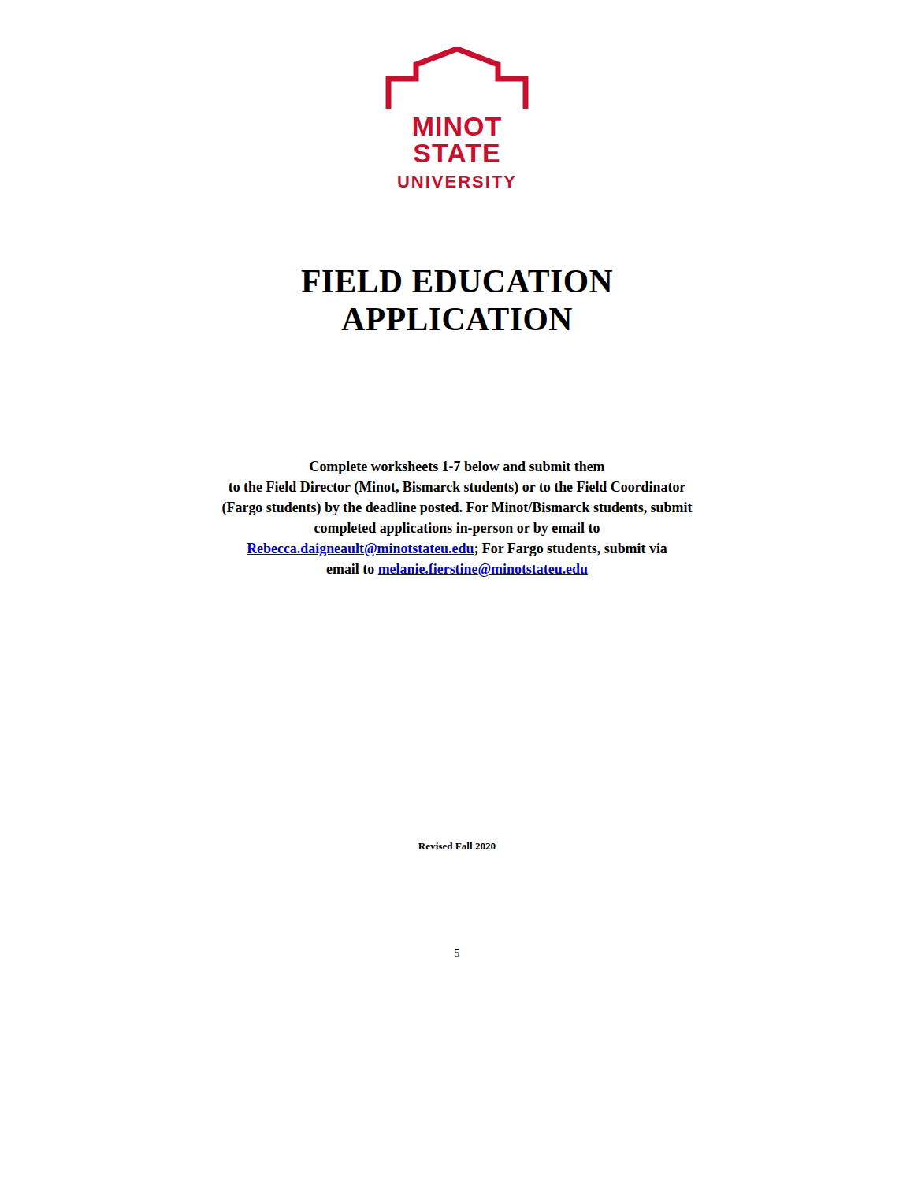MINOT STATE UNIVERSITY
FIELD EDUCATION
APPLICATION
Complete worksheets 1-7 below and submit them
to the Field Director (Minot, Bismarck students) or to the Field Coordinator
(Fargo students) by the deadline posted. For Minot/Bismarck students, submit
completed applications in-person or by email to
Rebecca.daigneault@minotstateu.edu; For Fargo students, submit via
email to melanie.fierstine@minotstateu.edu
Revised Fall 2020
5